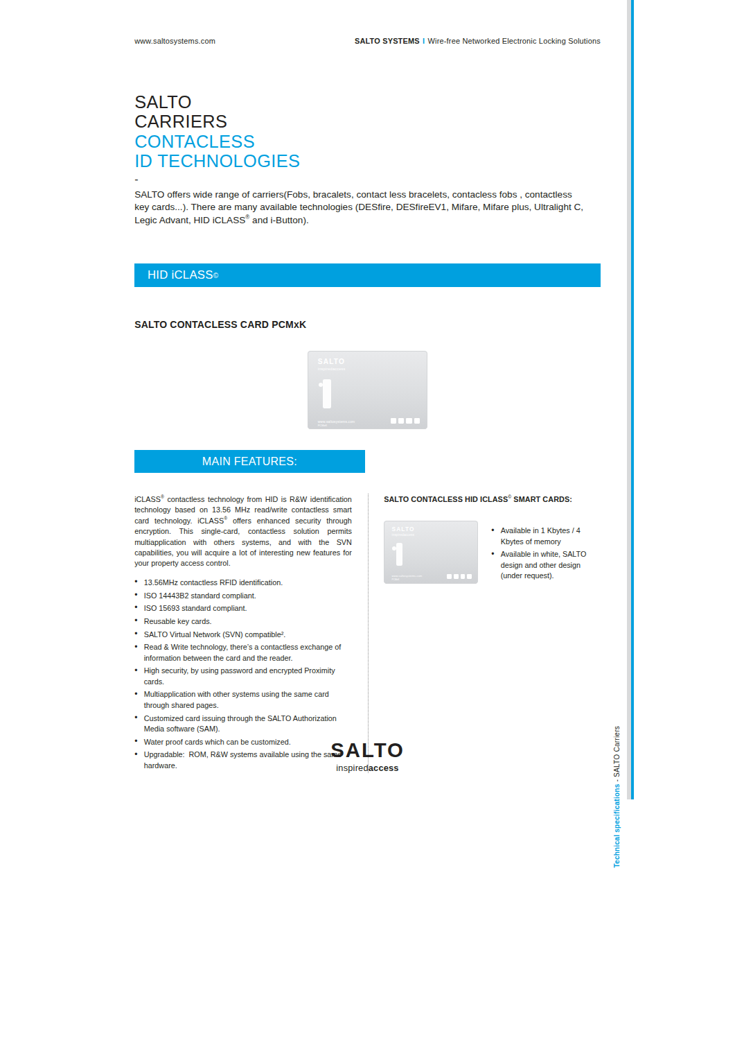www.saltosystems.com
SALTO SYSTEMS I Wire-free Networked Electronic Locking Solutions
SALTO
CARRIERS
CONTACLESS
ID TECHNOLOGIES
-
SALTO offers wide range of carriers(Fobs, bracalets, contact less bracelets, contacless fobs , contactless key cards...). There are many available technologies (DESfire, DESfireEV1, Mifare, Mifare plus, Ultralight C, Legic Advant, HID iCLASS® and i-Button).
HID iCLASS©
SALTO CONTACLESS CARD PCMxK
SALTOinspiredaccess
www.saltosystems.com
PCMxK
MAIN FEATURES:
iCLASS® contactless technology from HID is R&W identification technology based on 13.56 MHz read/write contactless smart card technology. iCLASS® offers enhanced security through encryption. This single-card, contactless solution permits multiapplication with others systems, and with the SVN capabilities, you will acquire a lot of interesting new features for your property access control.
13.56MHz contactless RFID identification.
ISO 14443B2 standard compliant.
ISO 15693 standard compliant.
Reusable key cards.
SALTO Virtual Network (SVN) compatible².
Read & Write technology, there’s a contactless exchange of information between the card and the reader.
High security, by using password and encrypted Proximity cards.
Multiapplication with other systems using the same card through shared pages.
Customized card issuing through the SALTO Authorization Media software (SAM).
Water proof cards which can be customized.
Upgradable: ROM, R&W systems available using the same hardware.
SALTO CONTACLESS HID ICLASS© SMART CARDS:
SALTOinspiredaccess
www.saltosystems.com
PCMxK
Available in 1 Kbytes / 4 Kbytes of memory
Available in white, SALTO design and other design (under request).
Technical specifications - SALTO Carriers
SALTO
inspired access